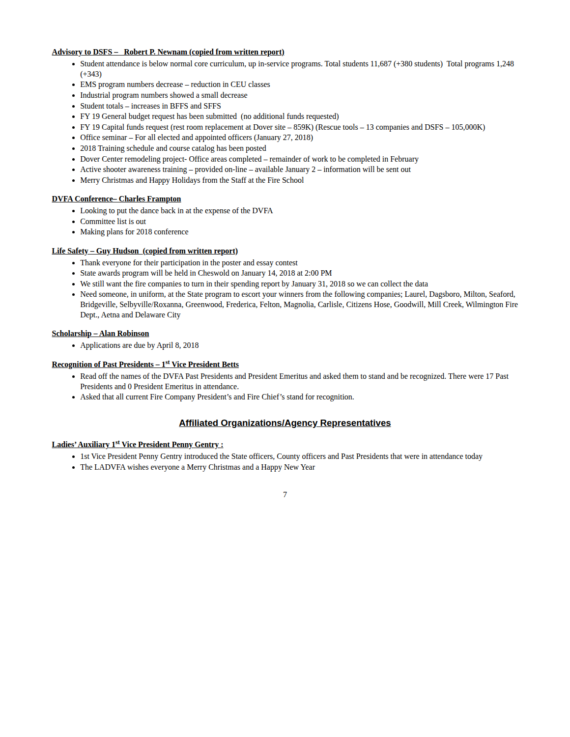Advisory to DSFS – Robert P. Newnam (copied from written report)
Student attendance is below normal core curriculum, up in-service programs. Total students 11,687 (+380 students) Total programs 1,248 (+343)
EMS program numbers decrease – reduction in CEU classes
Industrial program numbers showed a small decrease
Student totals – increases in BFFS and SFFS
FY 19 General budget request has been submitted (no additional funds requested)
FY 19 Capital funds request (rest room replacement at Dover site – 859K) (Rescue tools – 13 companies and DSFS – 105,000K)
Office seminar – For all elected and appointed officers (January 27, 2018)
2018 Training schedule and course catalog has been posted
Dover Center remodeling project- Office areas completed – remainder of work to be completed in February
Active shooter awareness training – provided on-line – available January 2 – information will be sent out
Merry Christmas and Happy Holidays from the Staff at the Fire School
DVFA Conference– Charles Frampton
Looking to put the dance back in at the expense of the DVFA
Committee list is out
Making plans for 2018 conference
Life Safety – Guy Hudson (copied from written report)
Thank everyone for their participation in the poster and essay contest
State awards program will be held in Cheswold on January 14, 2018 at 2:00 PM
We still want the fire companies to turn in their spending report by January 31, 2018 so we can collect the data
Need someone, in uniform, at the State program to escort your winners from the following companies; Laurel, Dagsboro, Milton, Seaford, Bridgeville, Selbyville/Roxanna, Greenwood, Frederica, Felton, Magnolia, Carlisle, Citizens Hose, Goodwill, Mill Creek, Wilmington Fire Dept., Aetna and Delaware City
Scholarship – Alan Robinson
Applications are due by April 8, 2018
Recognition of Past Presidents – 1st Vice President Betts
Read off the names of the DVFA Past Presidents and President Emeritus and asked them to stand and be recognized. There were 17 Past Presidents and 0 President Emeritus in attendance.
Asked that all current Fire Company President’s and Fire Chief’s stand for recognition.
Affiliated Organizations/Agency Representatives
Ladies’ Auxiliary 1st Vice President Penny Gentry :
1st Vice President Penny Gentry introduced the State officers, County officers and Past Presidents that were in attendance today
The LADVFA wishes everyone a Merry Christmas and a Happy New Year
7